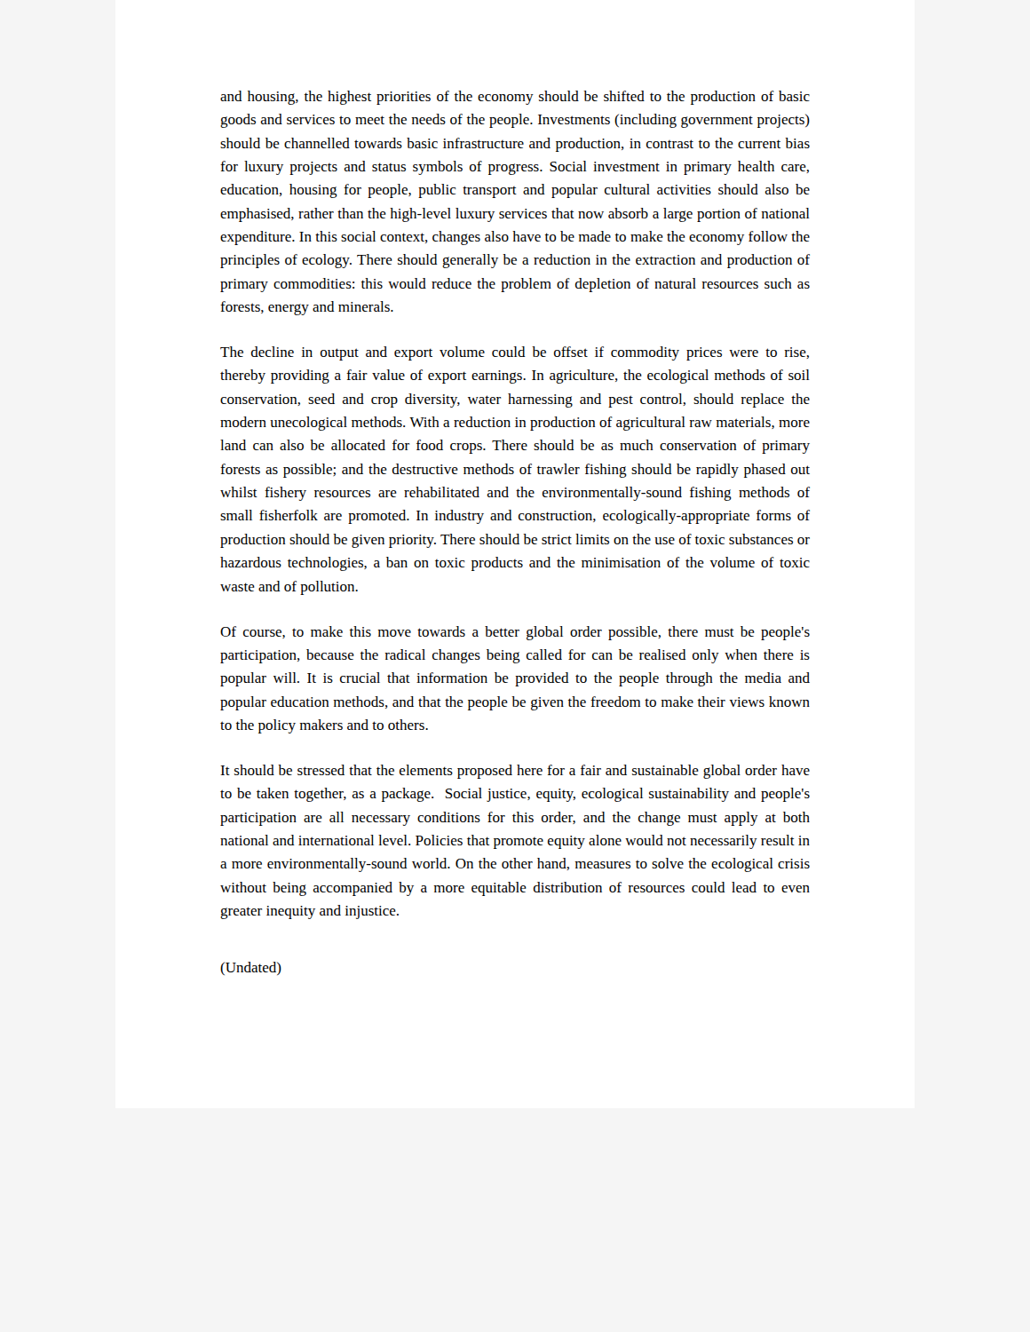and housing, the highest priorities of the economy should be shifted to the production of basic goods and services to meet the needs of the people. Investments (including government projects) should be channelled towards basic infrastructure and production, in contrast to the current bias for luxury projects and status symbols of progress. Social investment in primary health care, education, housing for people, public transport and popular cultural activities should also be emphasised, rather than the high-level luxury services that now absorb a large portion of national expenditure. In this social context, changes also have to be made to make the economy follow the principles of ecology. There should generally be a reduction in the extraction and production of primary commodities: this would reduce the problem of depletion of natural resources such as forests, energy and minerals.
The decline in output and export volume could be offset if commodity prices were to rise, thereby providing a fair value of export earnings. In agriculture, the ecological methods of soil conservation, seed and crop diversity, water harnessing and pest control, should replace the modern unecological methods. With a reduction in production of agricultural raw materials, more land can also be allocated for food crops. There should be as much conservation of primary forests as possible; and the destructive methods of trawler fishing should be rapidly phased out whilst fishery resources are rehabilitated and the environmentally-sound fishing methods of small fisherfolk are promoted. In industry and construction, ecologically-appropriate forms of production should be given priority. There should be strict limits on the use of toxic substances or hazardous technologies, a ban on toxic products and the minimisation of the volume of toxic waste and of pollution.
Of course, to make this move towards a better global order possible, there must be people's participation, because the radical changes being called for can be realised only when there is popular will. It is crucial that information be provided to the people through the media and popular education methods, and that the people be given the freedom to make their views known to the policy makers and to others.
It should be stressed that the elements proposed here for a fair and sustainable global order have to be taken together, as a package. Social justice, equity, ecological sustainability and people's participation are all necessary conditions for this order, and the change must apply at both national and international level. Policies that promote equity alone would not necessarily result in a more environmentally-sound world. On the other hand, measures to solve the ecological crisis without being accompanied by a more equitable distribution of resources could lead to even greater inequity and injustice.
(Undated)